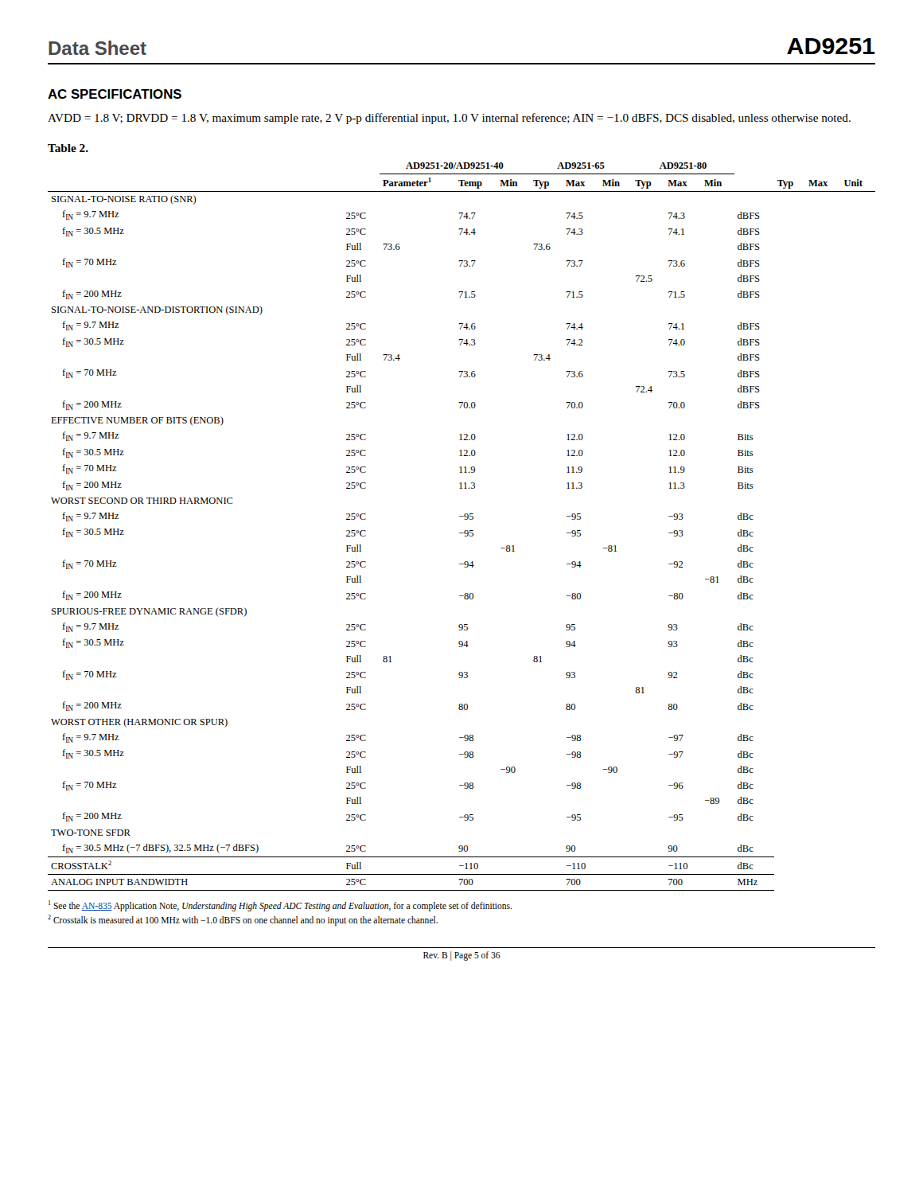Data Sheet
AD9251
AC SPECIFICATIONS
AVDD = 1.8 V; DRVDD = 1.8 V, maximum sample rate, 2 V p-p differential input, 1.0 V internal reference; AIN = −1.0 dBFS, DCS disabled, unless otherwise noted.
Table 2.
| | | AD9251-20/AD9251-40 | AD9251-65 | AD9251-80 | |
| --- | --- | --- | --- | --- | --- |
| Parameter 1 | Temp | Min | Typ | Max | Min | Typ | Max | Min | Typ | Max | Unit |
| SIGNAL-TO-NOISE RATIO (SNR) |
| f IN = 9.7 MHz | 25°C | | 74.7 | | | 74.5 | | | 74.3 | | dBFS |
| f IN = 30.5 MHz | 25°C | | 74.4 | | | 74.3 | | | 74.1 | | dBFS |
| | Full | 73.6 | | | 73.6 | | | | | | dBFS |
| f IN = 70 MHz | 25°C | | 73.7 | | | 73.7 | | | 73.6 | | dBFS |
| | Full | | | | | | | 72.5 | | | dBFS |
| f IN = 200 MHz | 25°C | | 71.5 | | | 71.5 | | | 71.5 | | dBFS |
| SIGNAL-TO-NOISE-AND-DISTORTION (SINAD) |
| f IN = 9.7 MHz | 25°C | | 74.6 | | | 74.4 | | | 74.1 | | dBFS |
| f IN = 30.5 MHz | 25°C | | 74.3 | | | 74.2 | | | 74.0 | | dBFS |
| | Full | 73.4 | | | 73.4 | | | | | | dBFS |
| f IN = 70 MHz | 25°C | | 73.6 | | | 73.6 | | | 73.5 | | dBFS |
| | Full | | | | | | | 72.4 | | | dBFS |
| f IN = 200 MHz | 25°C | | 70.0 | | | 70.0 | | | 70.0 | | dBFS |
| EFFECTIVE NUMBER OF BITS (ENOB) |
| f IN = 9.7 MHz | 25°C | | 12.0 | | | 12.0 | | | 12.0 | | Bits |
| f IN = 30.5 MHz | 25°C | | 12.0 | | | 12.0 | | | 12.0 | | Bits |
| f IN = 70 MHz | 25°C | | 11.9 | | | 11.9 | | | 11.9 | | Bits |
| f IN = 200 MHz | 25°C | | 11.3 | | | 11.3 | | | 11.3 | | Bits |
| WORST SECOND OR THIRD HARMONIC |
| f IN = 9.7 MHz | 25°C | | −95 | | | −95 | | | −93 | | dBc |
| f IN = 30.5 MHz | 25°C | | −95 | | | −95 | | | −93 | | dBc |
| | Full | | | −81 | | | −81 | | | | dBc |
| f IN = 70 MHz | 25°C | | −94 | | | −94 | | | −92 | | dBc |
| | Full | | | | | | | | | −81 | dBc |
| f IN = 200 MHz | 25°C | | −80 | | | −80 | | | −80 | | dBc |
| SPURIOUS-FREE DYNAMIC RANGE (SFDR) |
| f IN = 9.7 MHz | 25°C | | 95 | | | 95 | | | 93 | | dBc |
| f IN = 30.5 MHz | 25°C | | 94 | | | 94 | | | 93 | | dBc |
| | Full | 81 | | | 81 | | | | | | dBc |
| f IN = 70 MHz | 25°C | | 93 | | | 93 | | | 92 | | dBc |
| | Full | | | | | | | 81 | | | dBc |
| f IN = 200 MHz | 25°C | | 80 | | | 80 | | | 80 | | dBc |
| WORST OTHER (HARMONIC OR SPUR) |
| f IN = 9.7 MHz | 25°C | | −98 | | | −98 | | | −97 | | dBc |
| f IN = 30.5 MHz | 25°C | | −98 | | | −98 | | | −97 | | dBc |
| | Full | | | −90 | | | −90 | | | | dBc |
| f IN = 70 MHz | 25°C | | −98 | | | −98 | | | −96 | | dBc |
| | Full | | | | | | | | | −89 | dBc |
| f IN = 200 MHz | 25°C | | −95 | | | −95 | | | −95 | | dBc |
| TWO-TONE SFDR |
| f IN = 30.5 MHz (−7 dBFS), 32.5 MHz (−7 dBFS) | 25°C | | 90 | | | 90 | | | 90 | | dBc |
| CROSSTALK 2 | Full | | −110 | | | −110 | | | −110 | | dBc |
| ANALOG INPUT BANDWIDTH | 25°C | | 700 | | | 700 | | | 700 | | MHz |
1 See the AN-835 Application Note, Understanding High Speed ADC Testing and Evaluation, for a complete set of definitions.
2 Crosstalk is measured at 100 MHz with −1.0 dBFS on one channel and no input on the alternate channel.
Rev. B | Page 5 of 36